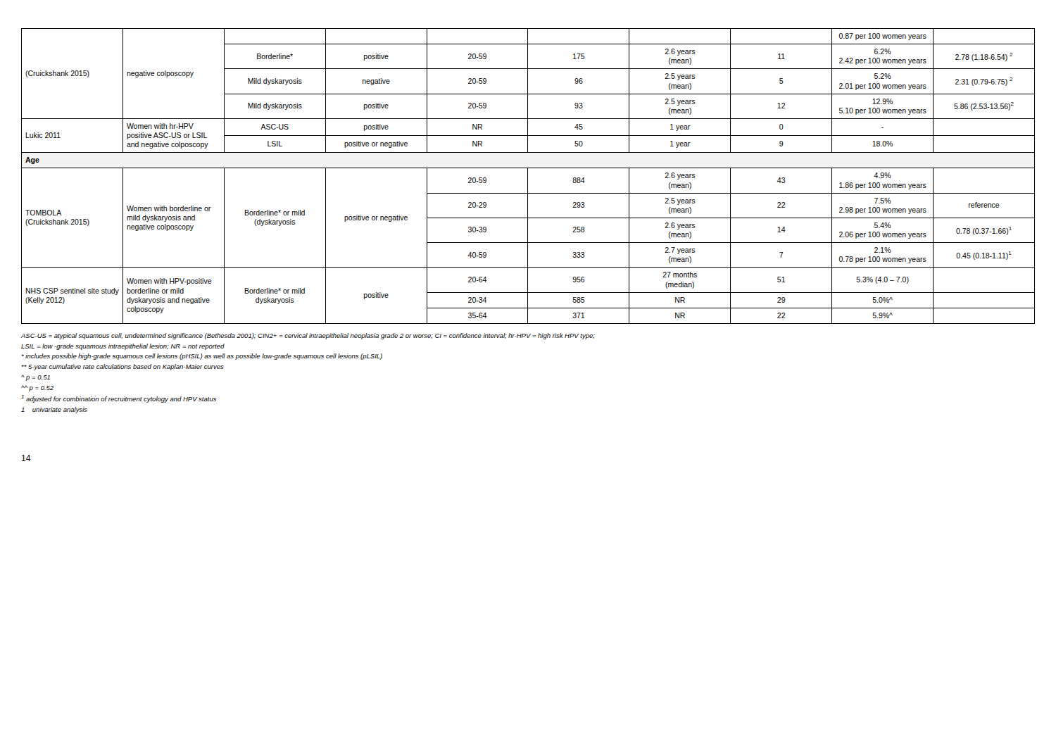| (Cruickshank 2015) | negative colposcopy | | | | | | | 0.87 per 100 women years | |
| Borderline* | positive | 20-59 | 175 | 2.6 years (mean) | 11 | 6.2% 2.42 per 100 women years | 2.78 (1.18-6.54) 2 |
| Mild dyskaryosis | negative | 20-59 | 96 | 2.5 years (mean) | 5 | 5.2% 2.01 per 100 women years | 2.31 (0.79-6.75) 2 |
| Mild dyskaryosis | positive | 20-59 | 93 | 2.5 years (mean) | 12 | 12.9% 5.10 per 100 women years | 5.86 (2.53-13.56) 2 |
| Lukic 2011 | Women with hr-HPV positive ASC-US or LSIL and negative colposcopy | ASC-US | positive | NR | 45 | 1 year | 0 | - | |
| LSIL | positive or negative | NR | 50 | 1 year | 9 | 18.0% | |
| Age |
| TOMBOLA (Cruickshank 2015) | Women with borderline or mild dyskaryosis and negative colposcopy | Borderline* or mild (dyskaryosis | positive or negative | 20-59 | 884 | 2.6 years (mean) | 43 | 4.9% 1.86 per 100 women years | |
| 20-29 | 293 | 2.5 years (mean) | 22 | 7.5% 2.98 per 100 women years | reference |
| 30-39 | 258 | 2.6 years (mean) | 14 | 5.4% 2.06 per 100 women years | 0.78 (0.37-1.66) 1 |
| 40-59 | 333 | 2.7 years (mean) | 7 | 2.1% 0.78 per 100 women years | 0.45 (0.18-1.11) 1 |
| NHS CSP sentinel site study (Kelly 2012) | Women with HPV-positive borderline or mild dyskaryosis and negative colposcopy | Borderline* or mild dyskaryosis | positive | 20-64 | 956 | 27 months (median) | 51 | 5.3% (4.0 – 7.0) | |
| 20-34 | 585 | NR | 29 | 5.0%^ | |
| 35-64 | 371 | NR | 22 | 5.9%^ | |
ASC-US = atypical squamous cell, undetermined significance (Bethesda 2001); CIN2+ = cervical intraepithelial neoplasia grade 2 or worse; CI = confidence interval; hr-HPV = high risk HPV type;
LSIL = low -grade squamous intraepithelial lesion; NR = not reported
* includes possible high-grade squamous cell lesions (pHSIL) as well as possible low-grade squamous cell lesions (pLSIL)
** 5-year cumulative rate calculations based on Kaplan-Maier curves
^ p = 0.51
^^ p = 0.52
1 adjusted for combination of recruitment cytology and HPV status
1 univariate analysis
14